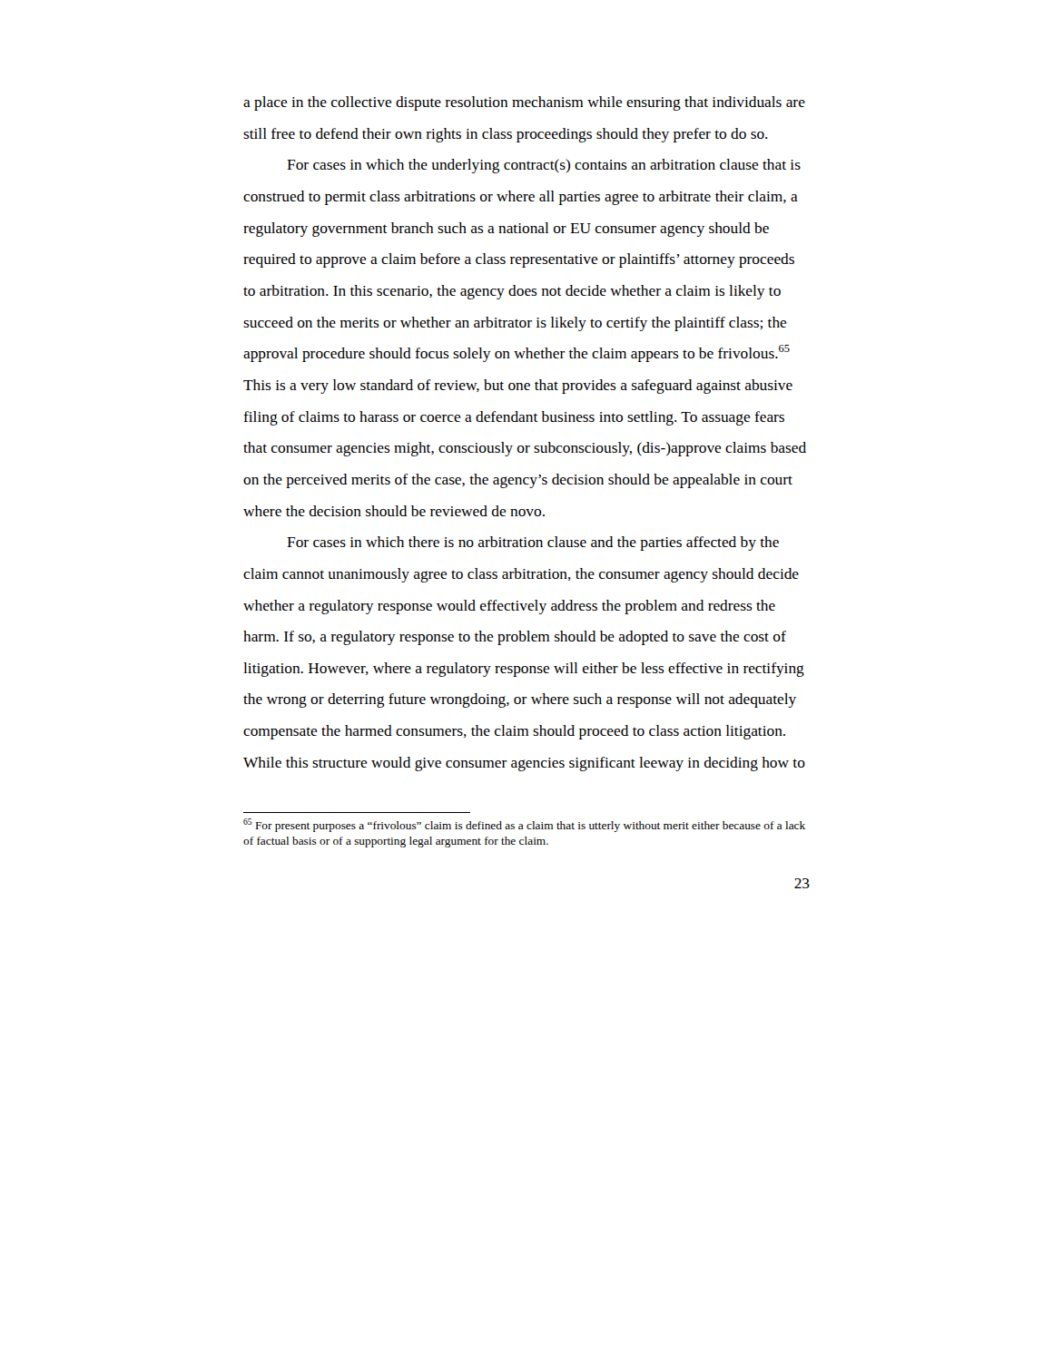a place in the collective dispute resolution mechanism while ensuring that individuals are still free to defend their own rights in class proceedings should they prefer to do so.
For cases in which the underlying contract(s) contains an arbitration clause that is construed to permit class arbitrations or where all parties agree to arbitrate their claim, a regulatory government branch such as a national or EU consumer agency should be required to approve a claim before a class representative or plaintiffs’ attorney proceeds to arbitration. In this scenario, the agency does not decide whether a claim is likely to succeed on the merits or whether an arbitrator is likely to certify the plaintiff class; the approval procedure should focus solely on whether the claim appears to be frivolous.65 This is a very low standard of review, but one that provides a safeguard against abusive filing of claims to harass or coerce a defendant business into settling. To assuage fears that consumer agencies might, consciously or subconsciously, (dis-)approve claims based on the perceived merits of the case, the agency’s decision should be appealable in court where the decision should be reviewed de novo.
For cases in which there is no arbitration clause and the parties affected by the claim cannot unanimously agree to class arbitration, the consumer agency should decide whether a regulatory response would effectively address the problem and redress the harm. If so, a regulatory response to the problem should be adopted to save the cost of litigation. However, where a regulatory response will either be less effective in rectifying the wrong or deterring future wrongdoing, or where such a response will not adequately compensate the harmed consumers, the claim should proceed to class action litigation. While this structure would give consumer agencies significant leeway in deciding how to
65 For present purposes a “frivolous” claim is defined as a claim that is utterly without merit either because of a lack of factual basis or of a supporting legal argument for the claim.
23